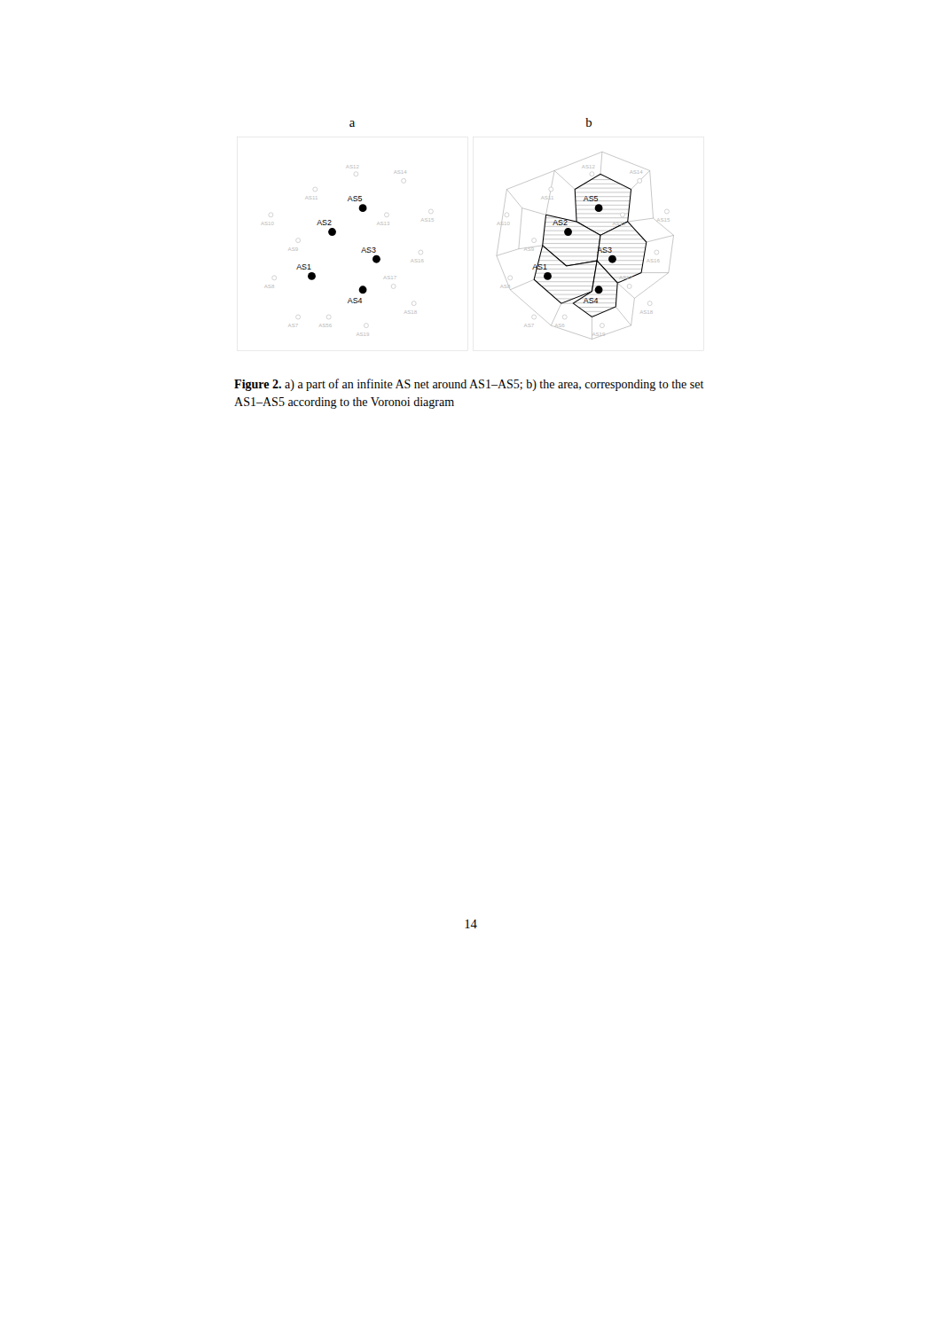a AS10 AS11 AS12 AS14 AS15 AS13 AS9 AS16 AS8 AS17 AS18 AS7 AS56 AS19 AS5 AS2 AS3 AS1 AS4
b AS10 AS11 AS12 AS14 AS15 AS13 AS9 AS16 AS8 AS17 AS18 AS7 AS6 AS19 AS5 AS2 AS3 AS1 AS4
Figure 2. a) a part of an infinite AS net around AS1–AS5; b) the area, corresponding to the set AS1–AS5 according to the Voronoi diagram
14